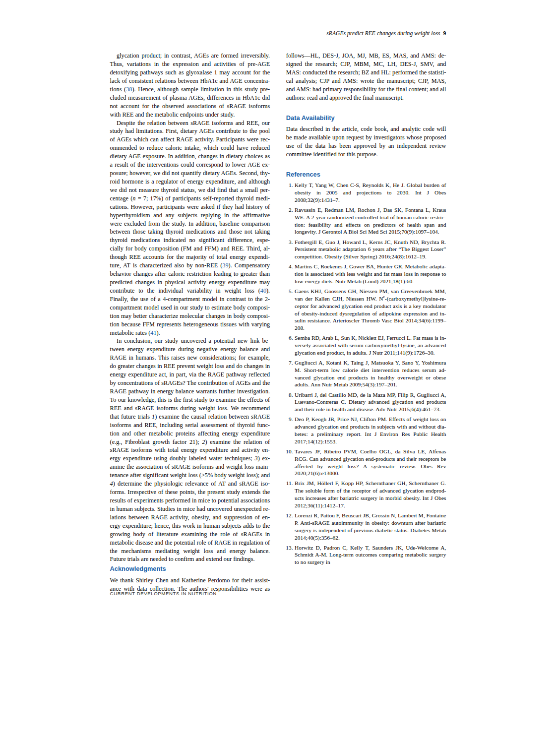sRAGEs predict REE changes during weight loss 9
glycation product; in contrast, AGEs are formed irreversibly. Thus, variations in the expression and activities of pre-AGE detoxifying pathways such as glyoxalase 1 may account for the lack of consistent relations between HbA1c and AGE concentrations (38). Hence, although sample limitation in this study precluded measurement of plasma AGEs, differences in HbA1c did not account for the observed associations of sRAGE isoforms with REE and the metabolic endpoints under study.
Despite the relation between sRAGE isoforms and REE, our study had limitations. First, dietary AGEs contribute to the pool of AGEs which can affect RAGE activity. Participants were recommended to reduce caloric intake, which could have reduced dietary AGE exposure. In addition, changes in dietary choices as a result of the interventions could correspond to lower AGE exposure; however, we did not quantify dietary AGEs. Second, thyroid hormone is a regulator of energy expenditure, and although we did not measure thyroid status, we did find that a small percentage (n = 7; 17%) of participants self-reported thyroid medications. However, participants were asked if they had history of hyperthyroidism and any subjects replying in the affirmative were excluded from the study. In addition, baseline comparison between those taking thyroid medications and those not taking thyroid medications indicated no significant difference, especially for body composition (FM and FFM) and REE. Third, although REE accounts for the majority of total energy expenditure, AT is characterized also by non-REE (39). Compensatory behavior changes after caloric restriction leading to greater than predicted changes in physical activity energy expenditure may contribute to the individual variability in weight loss (40). Finally, the use of a 4-compartment model in contrast to the 2-compartment model used in our study to estimate body composition may better characterize molecular changes in body composition because FFM represents heterogeneous tissues with varying metabolic rates (41).
In conclusion, our study uncovered a potential new link between energy expenditure during negative energy balance and RAGE in humans. This raises new considerations; for example, do greater changes in REE prevent weight loss and do changes in energy expenditure act, in part, via the RAGE pathway reflected by concentrations of sRAGEs? The contribution of AGEs and the RAGE pathway in energy balance warrants further investigation. To our knowledge, this is the first study to examine the effects of REE and sRAGE isoforms during weight loss. We recommend that future trials 1) examine the causal relation between sRAGE isoforms and REE, including serial assessment of thyroid function and other metabolic proteins affecting energy expenditure (e.g., Fibroblast growth factor 21); 2) examine the relation of sRAGE isoforms with total energy expenditure and activity energy expenditure using doubly labeled water techniques; 3) examine the association of sRAGE isoforms and weight loss maintenance after significant weight loss (>5% body weight loss); and 4) determine the physiologic relevance of AT and sRAGE isoforms. Irrespective of these points, the present study extends the results of experiments performed in mice to potential associations in human subjects. Studies in mice had uncovered unexpected relations between RAGE activity, obesity, and suppression of energy expenditure; hence, this work in human subjects adds to the growing body of literature examining the role of sRAGEs in metabolic disease and the potential role of RAGE in regulation of the mechanisms mediating weight loss and energy balance. Future trials are needed to confirm and extend our findings.
Acknowledgments
We thank Shirley Chen and Katherine Perdomo for their assistance with data collection. The authors' responsibilities were as follows—HL, DES-J, JOA, MJ, MB, ES, MAS, and AMS: designed the research; CJP, MBM, MC, LH, DES-J, SMV, and MAS: conducted the research; BZ and HL: performed the statistical analysis; CJP and AMS: wrote the manuscript; CJP, MAS, and AMS: had primary responsibility for the final content; and all authors: read and approved the final manuscript.
Data Availability
Data described in the article, code book, and analytic code will be made available upon request by investigators whose proposed use of the data has been approved by an independent review committee identified for this purpose.
References
Kelly T, Yang W, Chen C-S, Reynolds K, He J. Global burden of obesity in 2005 and projections to 2030. Int J Obes 2008;32(9):1431–7.
Ravussin E, Redman LM, Rochon J, Das SK, Fontana L, Kraus WE. A 2-year randomized controlled trial of human caloric restriction: feasibility and effects on predictors of health span and longevity. J Gerontol A Biol Sci Med Sci 2015;70(9):1097–104.
Fothergill E, Guo J, Howard L, Kerns JC, Knuth ND, Brychta R. Persistent metabolic adaptation 6 years after “The Biggest Loser” competition. Obesity (Silver Spring) 2016;24(8):1612–19.
Martins C, Roekenes J, Gower BA, Hunter GR. Metabolic adaptation is associated with less weight and fat mass loss in response to low-energy diets. Nutr Metab (Lond) 2021;18(1):60.
Gaens KHJ, Goossens GH, Niessen PM, van Greevenbroek MM, van der Kallen CJH, Niessen HW. Nε-(carboxymethyl)lysine-receptor for advanced glycation end product axis is a key modulator of obesity-induced dysregulation of adipokine expression and insulin resistance. Arterioscler Thromb Vasc Biol 2014;34(6):1199–208.
Semba RD, Arab L, Sun K, Nicklett EJ, Ferrucci L. Fat mass is inversely associated with serum carboxymethyl-lysine, an advanced glycation end product, in adults. J Nutr 2011;141(9):1726–30.
Gugliucci A, Kotani K, Taing J, Matsuoka Y, Sano Y, Yoshimura M. Short-term low calorie diet intervention reduces serum advanced glycation end products in healthy overweight or obese adults. Ann Nutr Metab 2009;54(3):197–201.
Uribarri J, del Castillo MD, de la Maza MP, Filip R, Gugliucci A, Luevano-Contreras C. Dietary advanced glycation end products and their role in health and disease. Adv Nutr 2015;6(4):461–73.
Deo P, Keogh JB, Price NJ, Clifton PM. Effects of weight loss on advanced glycation end products in subjects with and without diabetes: a preliminary report. Int J Environ Res Public Health 2017;14(12):1553.
Tavares JF, Ribeiro PVM, Coelho OGL, da Silva LE, Alfenas RCG. Can advanced glycation end-products and their receptors be affected by weight loss? A systematic review. Obes Rev 2020;21(6):e13000.
Brix JM, Höllerl F, Kopp HP, Schernthaner GH, Schernthaner G. The soluble form of the receptor of advanced glycation endproducts increases after bariatric surgery in morbid obesity. Int J Obes 2012;36(11):1412–17.
Lorenzi R, Pattou F, Beuscart JB, Grossin N, Lambert M, Fontaine P. Anti-sRAGE autoimmunity in obesity: downturn after bariatric surgery is independent of previous diabetic status. Diabetes Metab 2014;40(5):356–62.
Horwitz D, Padron C, Kelly T, Saunders JK, Ude-Welcome A, Schmidt A-M. Long-term outcomes comparing metabolic surgery to no surgery in
CURRENT DEVELOPMENTS IN NUTRITION